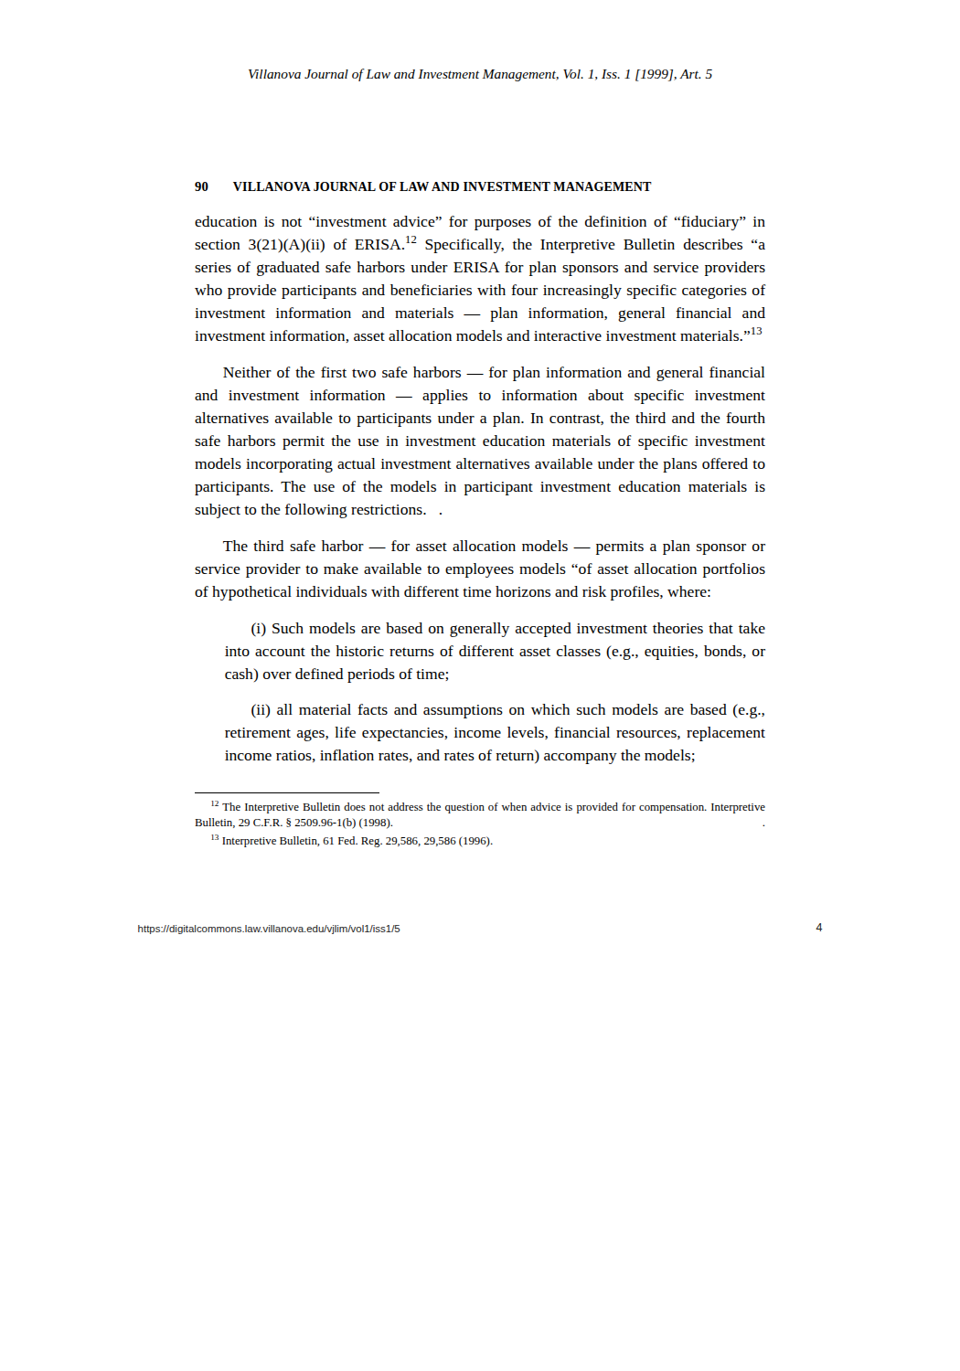Villanova Journal of Law and Investment Management, Vol. 1, Iss. 1 [1999], Art. 5
90 VILLANOVA JOURNAL OF LAW AND INVESTMENT MANAGEMENT
education is not “investment advice” for purposes of the definition of “fiduciary” in section 3(21)(A)(ii) of ERISA.12 Specifically, the Interpretive Bulletin describes “a series of graduated safe harbors under ERISA for plan sponsors and service providers who provide participants and beneficiaries with four increasingly specific categories of investment information and materials — plan information, general financial and investment information, asset allocation models and interactive investment materials.”13
Neither of the first two safe harbors — for plan information and general financial and investment information — applies to information about specific investment alternatives available to participants under a plan. In contrast, the third and the fourth safe harbors permit the use in investment education materials of specific investment models incorporating actual investment alternatives available under the plans offered to participants. The use of the models in participant investment education materials is subject to the following restrictions. .
The third safe harbor — for asset allocation models — permits a plan sponsor or service provider to make available to employees models “of asset allocation portfolios of hypothetical individuals with different time horizons and risk profiles, where:
(i) Such models are based on generally accepted investment theories that take into account the historic returns of different asset classes (e.g., equities, bonds, or cash) over defined periods of time;
(ii) all material facts and assumptions on which such models are based (e.g., retirement ages, life expectancies, income levels, financial resources, replacement income ratios, inflation rates, and rates of return) accompany the models;
12 The Interpretive Bulletin does not address the question of when advice is provided for compensation. Interpretive Bulletin, 29 C.F.R. § 2509.96-1(b) (1998)..
13 Interpretive Bulletin, 61 Fed. Reg. 29,586, 29,586 (1996).
https://digitalcommons.law.villanova.edu/vjlim/vol1/iss1/5 4